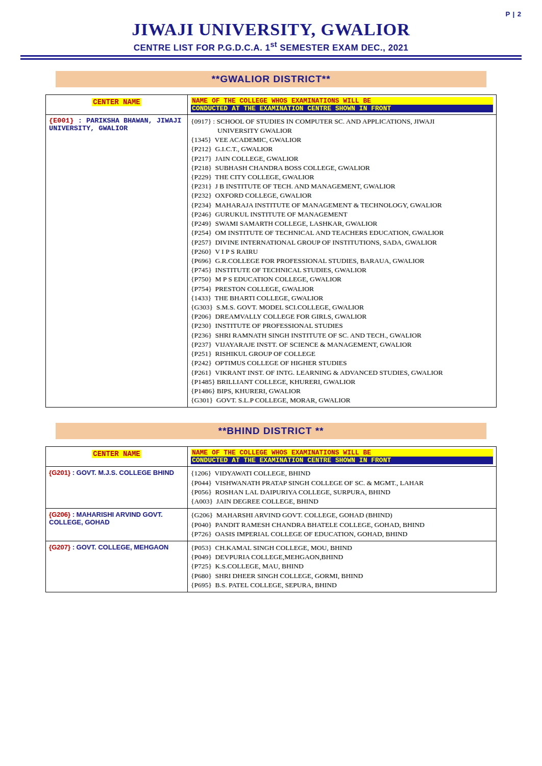P | 2
JIWAJI UNIVERSITY, GWALIOR
CENTRE LIST FOR P.G.D.C.A. 1st SEMESTER EXAM DEC., 2021
**GWALIOR DISTRICT**
| CENTER NAME | NAME OF THE COLLEGE WHOS EXAMINATIONS WILL BE CONDUCTED AT THE EXAMINATION CENTRE SHOWN IN FRONT |
| --- | --- |
| {E001} : PARIKSHA BHAWAN, JIWAJI UNIVERSITY, GWALIOR | {0917} : SCHOOL OF STUDIES IN COMPUTER SC. AND APPLICATIONS, JIWAJI UNIVERSITY GWALIOR {1345} VEE ACADEMIC, GWALIOR {P212} G.I.C.T., GWALIOR {P217} JAIN COLLEGE, GWALIOR {P218} SUBHASH CHANDRA BOSS COLLEGE, GWALIOR {P229} THE CITY COLLEGE, GWALIOR {P231} J B INSTITUTE OF TECH. AND MANAGEMENT, GWALIOR {P232} OXFORD COLLEGE, GWALIOR {P234} MAHARAJA INSTITUTE OF MANAGEMENT & TECHNOLOGY, GWALIOR {P246} GURUKUL INSTITUTE OF MANAGEMENT {P249} SWAMI SAMARTH COLLEGE, LASHKAR, GWALIOR {P254} OM INSTITUTE OF TECHNICAL AND TEACHERS EDUCATION, GWALIOR {P257} DIVINE INTERNATIONAL GROUP OF INSTITUTIONS, SADA, GWALIOR {P260} V I P S RAIRU {P696} G.R.COLLEGE FOR PROFESSIONAL STUDIES, BARAUA, GWALIOR {P745} INSTITUTE OF TECHNICAL STUDIES, GWALIOR {P750} M P S EDUCATION COLLEGE, GWALIOR {P754} PRESTON COLLEGE, GWALIOR {1433} THE BHARTI COLLEGE, GWALIOR {G303} S.M.S. GOVT. MODEL SCI.COLLEGE, GWALIOR {P206} DREAMVALLY COLLEGE FOR GIRLS, GWALIOR {P230} INSTITUTE OF PROFESSIONAL STUDIES {P236} SHRI RAMNATH SINGH INSTITUTE OF SC. AND TECH., GWALIOR {P237} VIJAYARAJE INSTT. OF SCIENCE & MANAGEMENT, GWALIOR {P251} RISHIKUL GROUP OF COLLEGE {P242} OPTIMUS COLLEGE OF HIGHER STUDIES {P261} VIKRANT INST. OF INTG. LEARNING & ADVANCED STUDIES, GWALIOR {P1485} BRILLIANT COLLEGE, KHURERI, GWALIOR {P1486} BIPS, KHURERI, GWALIOR {G301} GOVT. S.L.P COLLEGE, MORAR, GWALIOR |
**BHIND DISTRICT **
| CENTER NAME | NAME OF THE COLLEGE WHOS EXAMINATIONS WILL BE CONDUCTED AT THE EXAMINATION CENTRE SHOWN IN FRONT |
| --- | --- |
| {G201} : GOVT. M.J.S. COLLEGE BHIND | {1206} VIDYAWATI COLLEGE, BHIND {P044} VISHWANATH PRATAP SINGH COLLEGE OF SC. & MGMT., LAHAR {P056} ROSHAN LAL DAIPURIYA COLLEGE, SURPURA, BHIND {A003} JAIN DEGREE COLLEGE, BHIND |
| {G206} : MAHARISHI ARVIND GOVT. COLLEGE, GOHAD | {G206} MAHARSHI ARVIND GOVT. COLLEGE, GOHAD (BHIND) {P040} PANDIT RAMESH CHANDRA BHATELE COLLEGE, GOHAD, BHIND {P726} OASIS IMPERIAL COLLEGE OF EDUCATION, GOHAD, BHIND |
| {G207} : GOVT. COLLEGE, MEHGAON | {P053} CH.KAMAL SINGH COLLEGE, MOU, BHIND {P049} DEVPURIA COLLEGE,MEHGAON,BHIND {P725} K.S.COLLEGE, MAU, BHIND {P680} SHRI DHEER SINGH COLLEGE, GORMI, BHIND {P695} B.S. PATEL COLLEGE, SEPURA, BHIND |